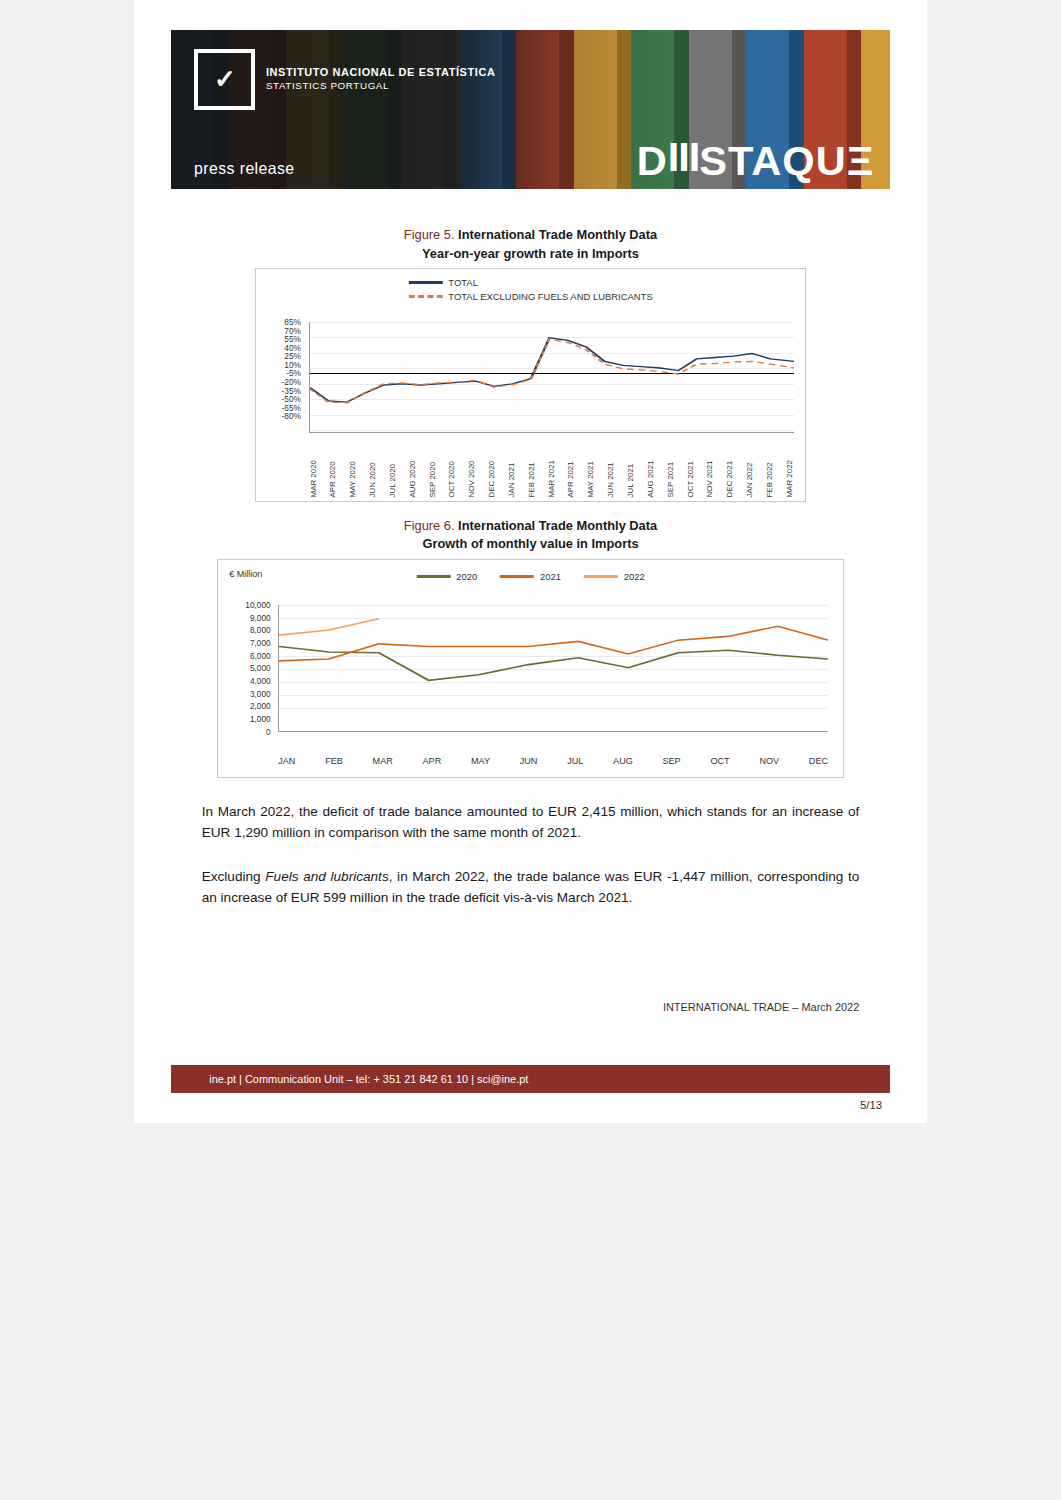✓
Instituto Nacional de Estatística Statistics Portugal
press release
DIIISTAQUΞ
Figure 5. International Trade Monthly Data
Year-on-year growth rate in Imports
TOTAL
TOTAL EXCLUDING FUELS AND LUBRICANTS
85% 70% 55% 40% 25% 10% -5% -20% -35% -50% -65% -80%
MAR 2020 APR 2020 MAY 2020 JUN 2020 JUL 2020 AUG 2020 SEP 2020 OCT 2020 NOV 2020 DEC 2020 JAN 2021 FEB 2021 MAR 2021 APR 2021 MAY 2021 JUN 2021 JUL 2021 AUG 2021 SEP 2021 OCT 2021 NOV 2021 DEC 2021 JAN 2022 FEB 2022 MAR 2022
Figure 6. International Trade Monthly Data
Growth of monthly value in Imports
€ Million
2020
2021
2022
10,000 9,000 8,000 7,000 6,000 5,000 4,000 3,000 2,000 1,000 0
JAN FEB MAR APR MAY JUN JUL AUG SEP OCT NOV DEC
In March 2022, the deficit of trade balance amounted to EUR 2,415 million, which stands for an increase of EUR 1,290 million in comparison with the same month of 2021.
Excluding Fuels and lubricants, in March 2022, the trade balance was EUR -1,447 million, corresponding to an increase of EUR 599 million in the trade deficit vis-à-vis March 2021.
INTERNATIONAL TRADE – March 2022
ine.pt | Communication Unit – tel: + 351 21 842 61 10 | sci@ine.pt
5/13